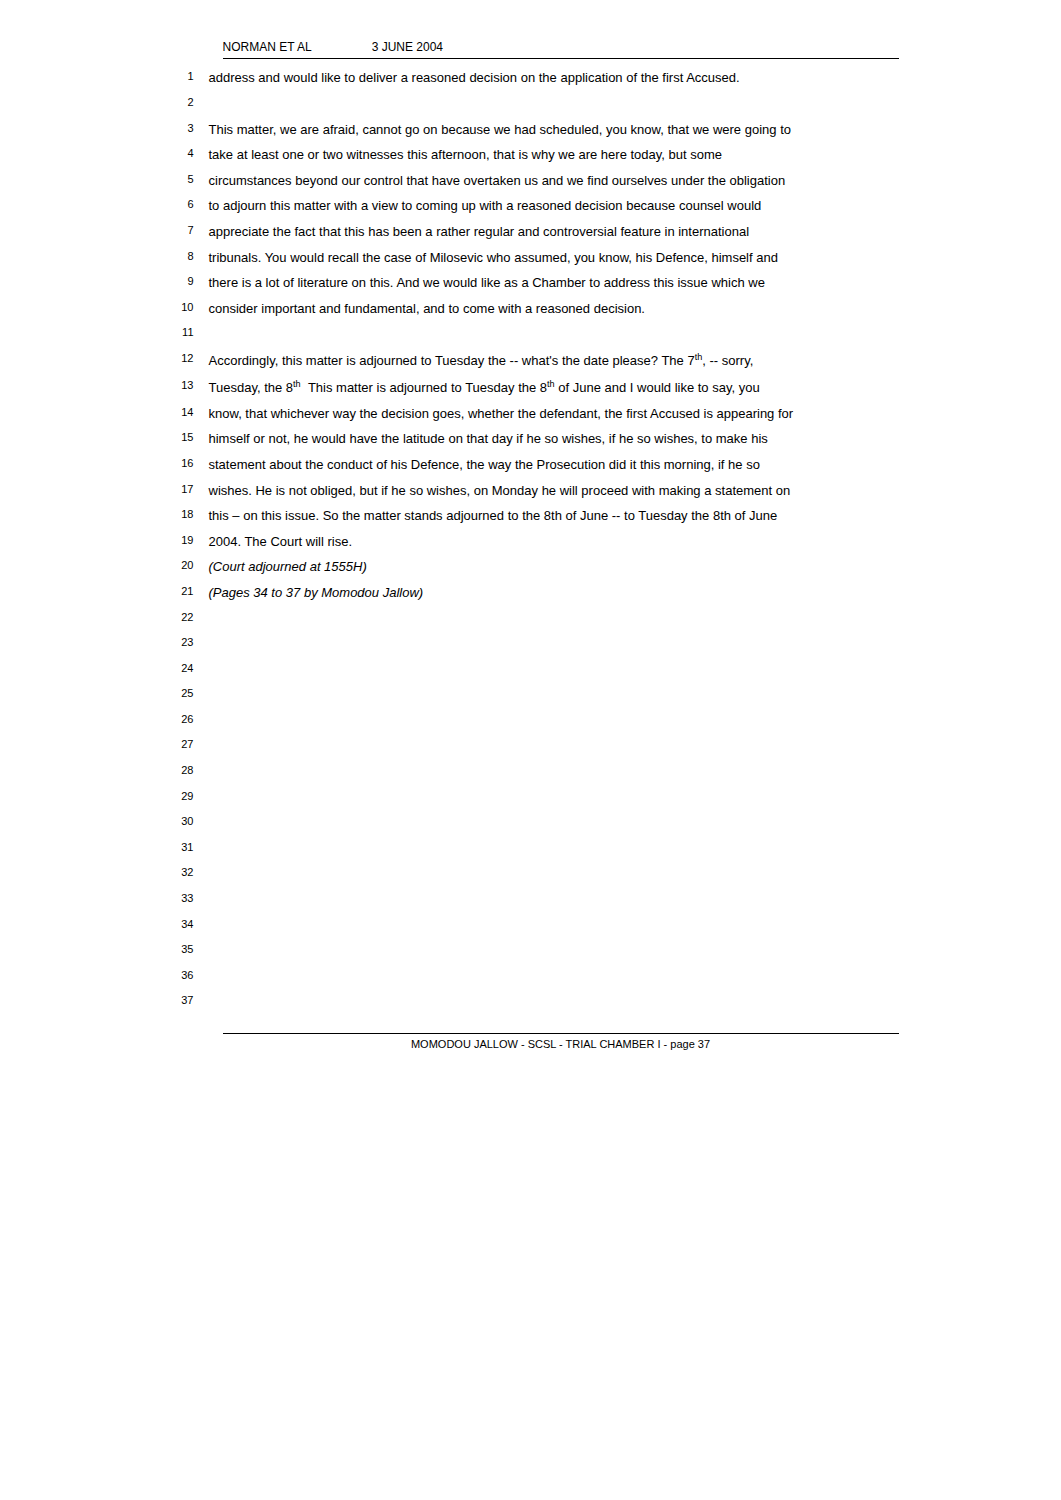NORMAN ET AL
3 JUNE 2004
| 1 | address and would like to deliver a reasoned decision on the application of the first Accused. |
| 2 | |
| 3 | This matter, we are afraid, cannot go on because we had scheduled, you know, that we were going to |
| 4 | take at least one or two witnesses this afternoon, that is why we are here today, but some |
| 5 | circumstances beyond our control that have overtaken us and we find ourselves under the obligation |
| 6 | to adjourn this matter with a view to coming up with a reasoned decision because counsel would |
| 7 | appreciate the fact that this has been a rather regular and controversial feature in international |
| 8 | tribunals. You would recall the case of Milosevic who assumed, you know, his Defence, himself and |
| 9 | there is a lot of literature on this. And we would like as a Chamber to address this issue which we |
| 10 | consider important and fundamental, and to come with a reasoned decision. |
| 11 | |
| 12 | Accordingly, this matter is adjourned to Tuesday the -- what's the date please? The 7 th , -- sorry, |
| 13 | Tuesday, the 8 th This matter is adjourned to Tuesday the 8 th of June and I would like to say, you |
| 14 | know, that whichever way the decision goes, whether the defendant, the first Accused is appearing for |
| 15 | himself or not, he would have the latitude on that day if he so wishes, if he so wishes, to make his |
| 16 | statement about the conduct of his Defence, the way the Prosecution did it this morning, if he so |
| 17 | wishes. He is not obliged, but if he so wishes, on Monday he will proceed with making a statement on |
| 18 | this – on this issue. So the matter stands adjourned to the 8th of June -- to Tuesday the 8th of June |
| 19 | 2004. The Court will rise. |
| 20 | (Court adjourned at 1555H) |
| 21 | (Pages 34 to 37 by Momodou Jallow) |
| 22 | |
| 23 | |
| 24 | |
| 25 | |
| 26 | |
| 27 | |
| 28 | |
| 29 | |
| 30 | |
| 31 | |
| 32 | |
| 33 | |
| 34 | |
| 35 | |
| 36 | |
| 37 | |
MOMODOU JALLOW - SCSL - TRIAL CHAMBER I - page 37